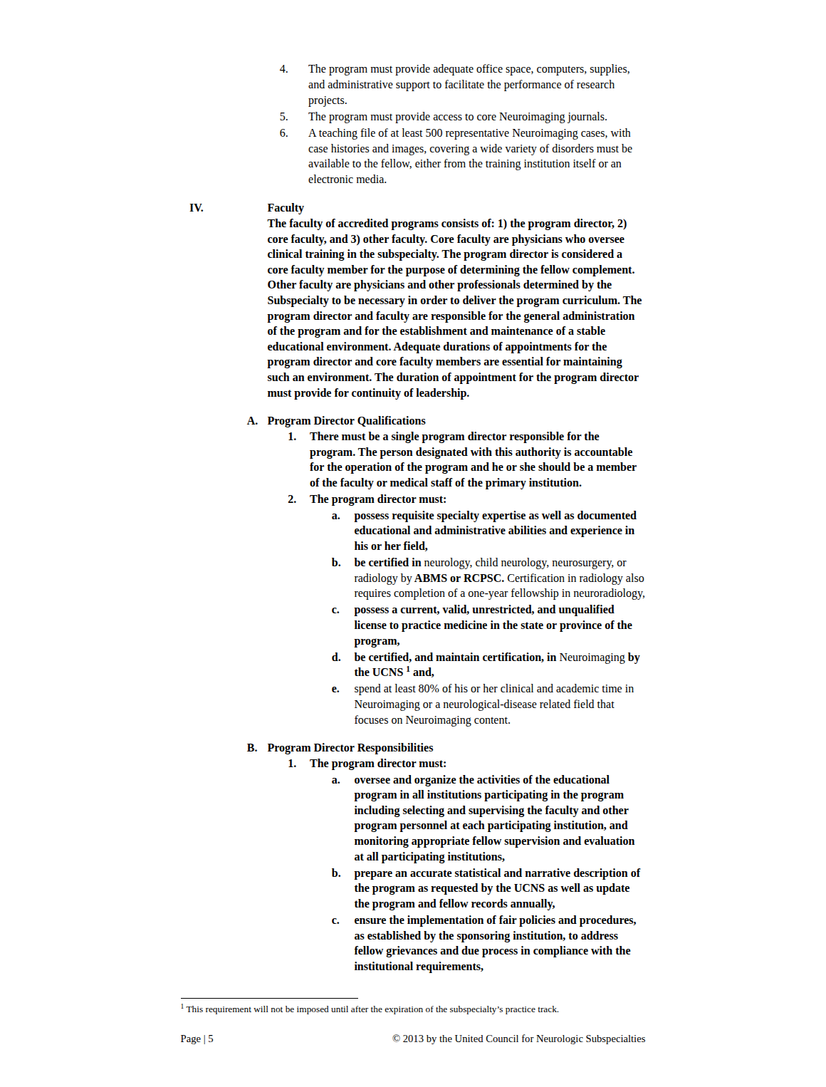4. The program must provide adequate office space, computers, supplies, and administrative support to facilitate the performance of research projects.
5. The program must provide access to core Neuroimaging journals.
6. A teaching file of at least 500 representative Neuroimaging cases, with case histories and images, covering a wide variety of disorders must be available to the fellow, either from the training institution itself or an electronic media.
IV.
Faculty
The faculty of accredited programs consists of: 1) the program director, 2) core faculty, and 3) other faculty. Core faculty are physicians who oversee clinical training in the subspecialty. The program director is considered a core faculty member for the purpose of determining the fellow complement. Other faculty are physicians and other professionals determined by the Subspecialty to be necessary in order to deliver the program curriculum. The program director and faculty are responsible for the general administration of the program and for the establishment and maintenance of a stable educational environment. Adequate durations of appointments for the program director and core faculty members are essential for maintaining such an environment. The duration of appointment for the program director must provide for continuity of leadership.
A.
Program Director Qualifications
1. There must be a single program director responsible for the program. The person designated with this authority is accountable for the operation of the program and he or she should be a member of the faculty or medical staff of the primary institution.
2. The program director must:
a. possess requisite specialty expertise as well as documented educational and administrative abilities and experience in his or her field,
b. be certified in neurology, child neurology, neurosurgery, or radiology by ABMS or RCPSC. Certification in radiology also requires completion of a one-year fellowship in neuroradiology,
c. possess a current, valid, unrestricted, and unqualified license to practice medicine in the state or province of the program,
d. be certified, and maintain certification, in Neuroimaging by the UCNS 1 and,
e. spend at least 80% of his or her clinical and academic time in Neuroimaging or a neurological-disease related field that focuses on Neuroimaging content.
B.
Program Director Responsibilities
1. The program director must:
a. oversee and organize the activities of the educational program in all institutions participating in the program including selecting and supervising the faculty and other program personnel at each participating institution, and monitoring appropriate fellow supervision and evaluation at all participating institutions,
b. prepare an accurate statistical and narrative description of the program as requested by the UCNS as well as update the program and fellow records annually,
c. ensure the implementation of fair policies and procedures, as established by the sponsoring institution, to address fellow grievances and due process in compliance with the institutional requirements,
1 This requirement will not be imposed until after the expiration of the subspecialty’s practice track.
Page | 5
© 2013 by the United Council for Neurologic Subspecialties